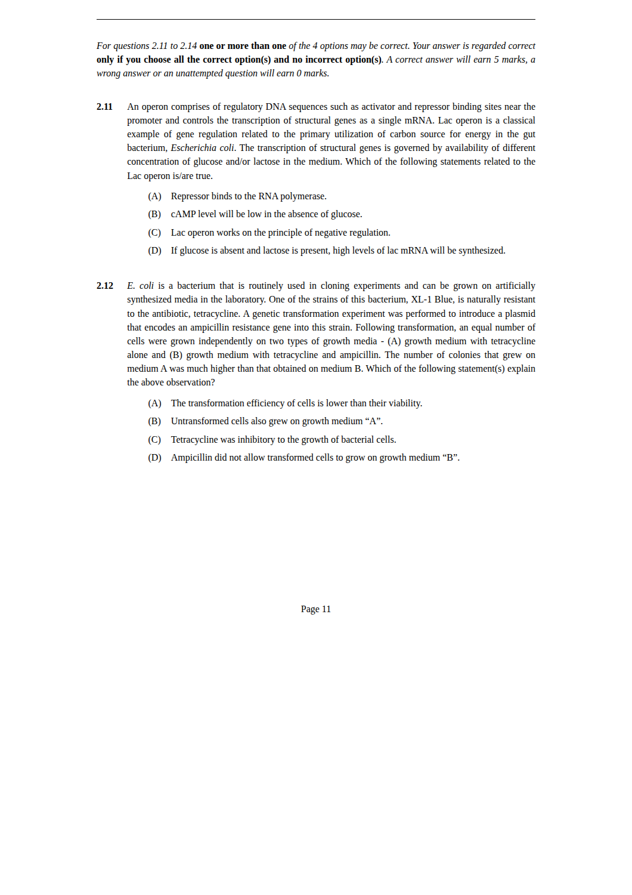For questions 2.11 to 2.14 one or more than one of the 4 options may be correct. Your answer is regarded correct only if you choose all the correct option(s) and no incorrect option(s). A correct answer will earn 5 marks, a wrong answer or an unattempted question will earn 0 marks.
2.11
An operon comprises of regulatory DNA sequences such as activator and repressor binding sites near the promoter and controls the transcription of structural genes as a single mRNA. Lac operon is a classical example of gene regulation related to the primary utilization of carbon source for energy in the gut bacterium, Escherichia coli. The transcription of structural genes is governed by availability of different concentration of glucose and/or lactose in the medium. Which of the following statements related to the Lac operon is/are true.
Repressor binds to the RNA polymerase.
cAMP level will be low in the absence of glucose.
Lac operon works on the principle of negative regulation.
If glucose is absent and lactose is present, high levels of lac mRNA will be synthesized.
2.12
E. coli is a bacterium that is routinely used in cloning experiments and can be grown on artificially synthesized media in the laboratory. One of the strains of this bacterium, XL-1 Blue, is naturally resistant to the antibiotic, tetracycline. A genetic transformation experiment was performed to introduce a plasmid that encodes an ampicillin resistance gene into this strain. Following transformation, an equal number of cells were grown independently on two types of growth media - (A) growth medium with tetracycline alone and (B) growth medium with tetracycline and ampicillin. The number of colonies that grew on medium A was much higher than that obtained on medium B. Which of the following statement(s) explain the above observation?
The transformation efficiency of cells is lower than their viability.
Untransformed cells also grew on growth medium “A”.
Tetracycline was inhibitory to the growth of bacterial cells.
Ampicillin did not allow transformed cells to grow on growth medium “B”.
Page 11